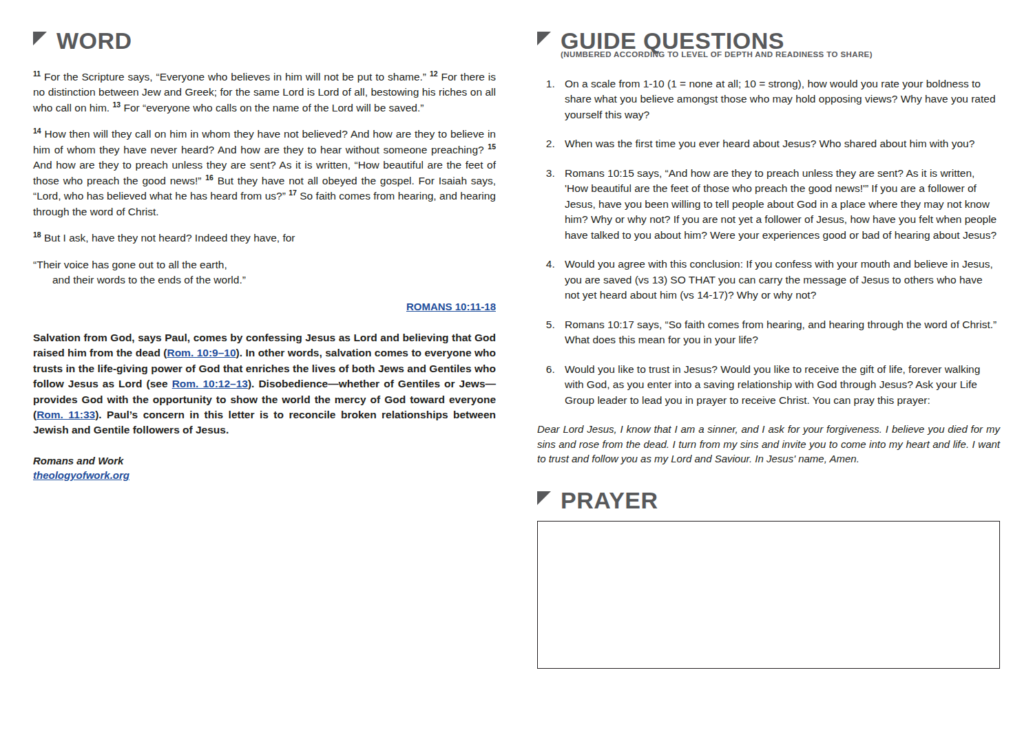WORD
11 For the Scripture says, “Everyone who believes in him will not be put to shame.” 12 For there is no distinction between Jew and Greek; for the same Lord is Lord of all, bestowing his riches on all who call on him. 13 For “everyone who calls on the name of the Lord will be saved.”
14 How then will they call on him in whom they have not believed? And how are they to believe in him of whom they have never heard? And how are they to hear without someone preaching? 15 And how are they to preach unless they are sent? As it is written, “How beautiful are the feet of those who preach the good news!” 16 But they have not all obeyed the gospel. For Isaiah says, “Lord, who has believed what he has heard from us?” 17 So faith comes from hearing, and hearing through the word of Christ.
18 But I ask, have they not heard? Indeed they have, for
“Their voice has gone out to all the earth, and their words to the ends of the world.”
ROMANS 10:11-18
Salvation from God, says Paul, comes by confessing Jesus as Lord and believing that God raised him from the dead (Rom. 10:9–10). In other words, salvation comes to everyone who trusts in the life-giving power of God that enriches the lives of both Jews and Gentiles who follow Jesus as Lord (see Rom. 10:12–13). Disobedience—whether of Gentiles or Jews—provides God with the opportunity to show the world the mercy of God toward everyone (Rom. 11:33). Paul’s concern in this letter is to reconcile broken relationships between Jewish and Gentile followers of Jesus.
Romans and Work
theologyofwork.org
GUIDE QUESTIONS
(Numbered according to level of depth and readiness to share)
On a scale from 1-10 (1 = none at all; 10 = strong), how would you rate your boldness to share what you believe amongst those who may hold opposing views? Why have you rated yourself this way?
When was the first time you ever heard about Jesus? Who shared about him with you?
Romans 10:15 says, “And how are they to preach unless they are sent? As it is written, 'How beautiful are the feet of those who preach the good news!'” If you are a follower of Jesus, have you been willing to tell people about God in a place where they may not know him? Why or why not? If you are not yet a follower of Jesus, how have you felt when people have talked to you about him? Were your experiences good or bad of hearing about Jesus?
Would you agree with this conclusion: If you confess with your mouth and believe in Jesus, you are saved (vs 13) SO THAT you can carry the message of Jesus to others who have not yet heard about him (vs 14-17)? Why or why not?
Romans 10:17 says, “So faith comes from hearing, and hearing through the word of Christ.” What does this mean for you in your life?
Would you like to trust in Jesus? Would you like to receive the gift of life, forever walking with God, as you enter into a saving relationship with God through Jesus? Ask your Life Group leader to lead you in prayer to receive Christ. You can pray this prayer:
Dear Lord Jesus, I know that I am a sinner, and I ask for your forgiveness. I believe you died for my sins and rose from the dead. I turn from my sins and invite you to come into my heart and life. I want to trust and follow you as my Lord and Saviour. In Jesus' name, Amen.
PRAYER